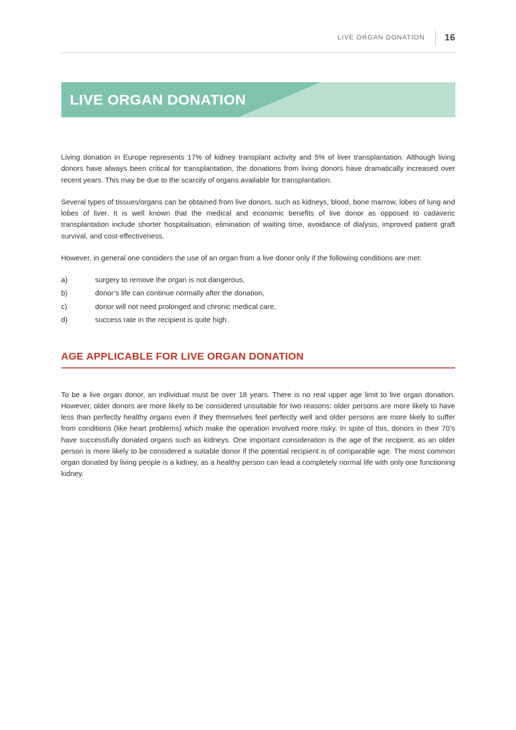Live Organ Donation 16
LIVE ORGAN DONATION
Living donation in Europe represents 17% of kidney transplant activity and 5% of liver transplantation. Although living donors have always been critical for transplantation, the donations from living donors have dramatically increased over recent years. This may be due to the scarcity of organs available for transplantation.
Several types of tissues/organs can be obtained from live donors, such as kidneys, blood, bone marrow, lobes of lung and lobes of liver. It is well known that the medical and economic benefits of live donor as opposed to cadaveric transplantation include shorter hospitalisation, elimination of waiting time, avoidance of dialysis, improved patient graft survival, and cost-effectiveness.
However, in general one considers the use of an organ from a live donor only if the following conditions are met:
a) surgery to remove the organ is not dangerous,
b) donor’s life can continue normally after the donation,
c) donor will not need prolonged and chronic medical care,
d) success rate in the recipient is quite high.
AGE APPLICABLE FOR LIVE ORGAN DONATION
To be a live organ donor, an individual must be over 18 years. There is no real upper age limit to live organ donation. However, older donors are more likely to be considered unsuitable for two reasons: older persons are more likely to have less than perfectly healthy organs even if they themselves feel perfectly well and older persons are more likely to suffer from conditions (like heart problems) which make the operation involved more risky. In spite of this, donors in their 70’s have successfully donated organs such as kidneys. One important consideration is the age of the recipient, as an older person is more likely to be considered a suitable donor if the potential recipient is of comparable age. The most common organ donated by living people is a kidney, as a healthy person can lead a completely normal life with only one functioning kidney.